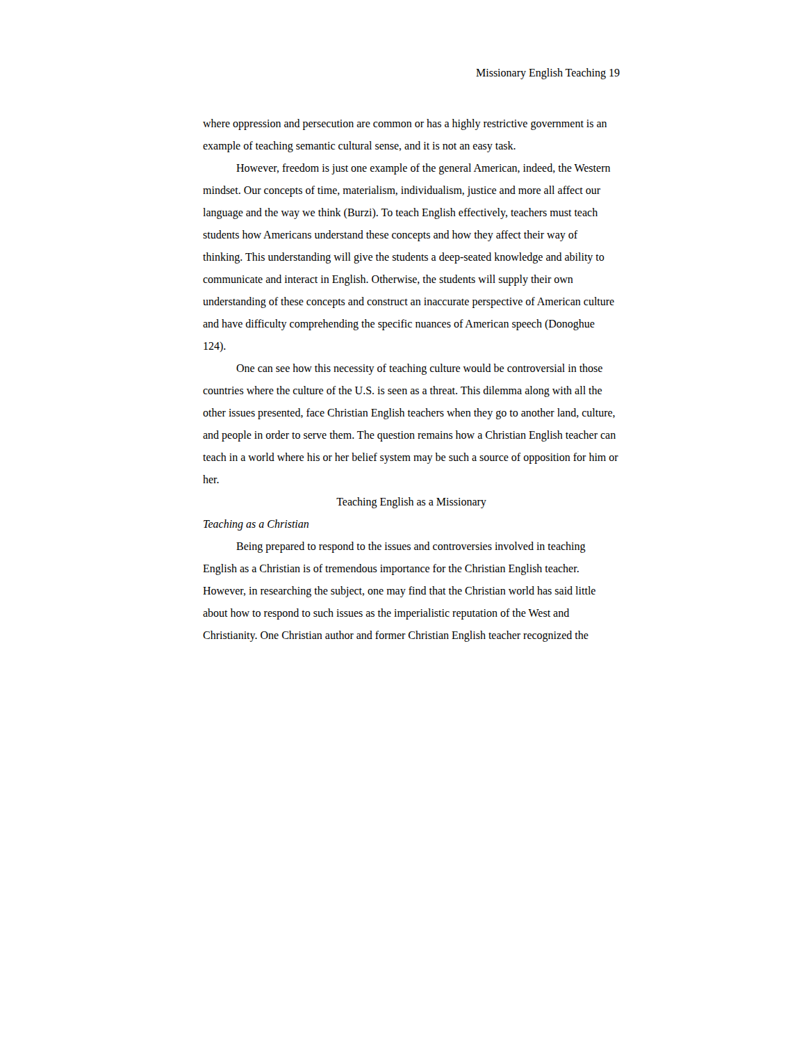Missionary English Teaching 19
where oppression and persecution are common or has a highly restrictive government is an example of teaching semantic cultural sense, and it is not an easy task.
However, freedom is just one example of the general American, indeed, the Western mindset. Our concepts of time, materialism, individualism, justice and more all affect our language and the way we think (Burzi). To teach English effectively, teachers must teach students how Americans understand these concepts and how they affect their way of thinking. This understanding will give the students a deep-seated knowledge and ability to communicate and interact in English. Otherwise, the students will supply their own understanding of these concepts and construct an inaccurate perspective of American culture and have difficulty comprehending the specific nuances of American speech (Donoghue 124).
One can see how this necessity of teaching culture would be controversial in those countries where the culture of the U.S. is seen as a threat. This dilemma along with all the other issues presented, face Christian English teachers when they go to another land, culture, and people in order to serve them. The question remains how a Christian English teacher can teach in a world where his or her belief system may be such a source of opposition for him or her.
Teaching English as a Missionary
Teaching as a Christian
Being prepared to respond to the issues and controversies involved in teaching English as a Christian is of tremendous importance for the Christian English teacher. However, in researching the subject, one may find that the Christian world has said little about how to respond to such issues as the imperialistic reputation of the West and Christianity. One Christian author and former Christian English teacher recognized the